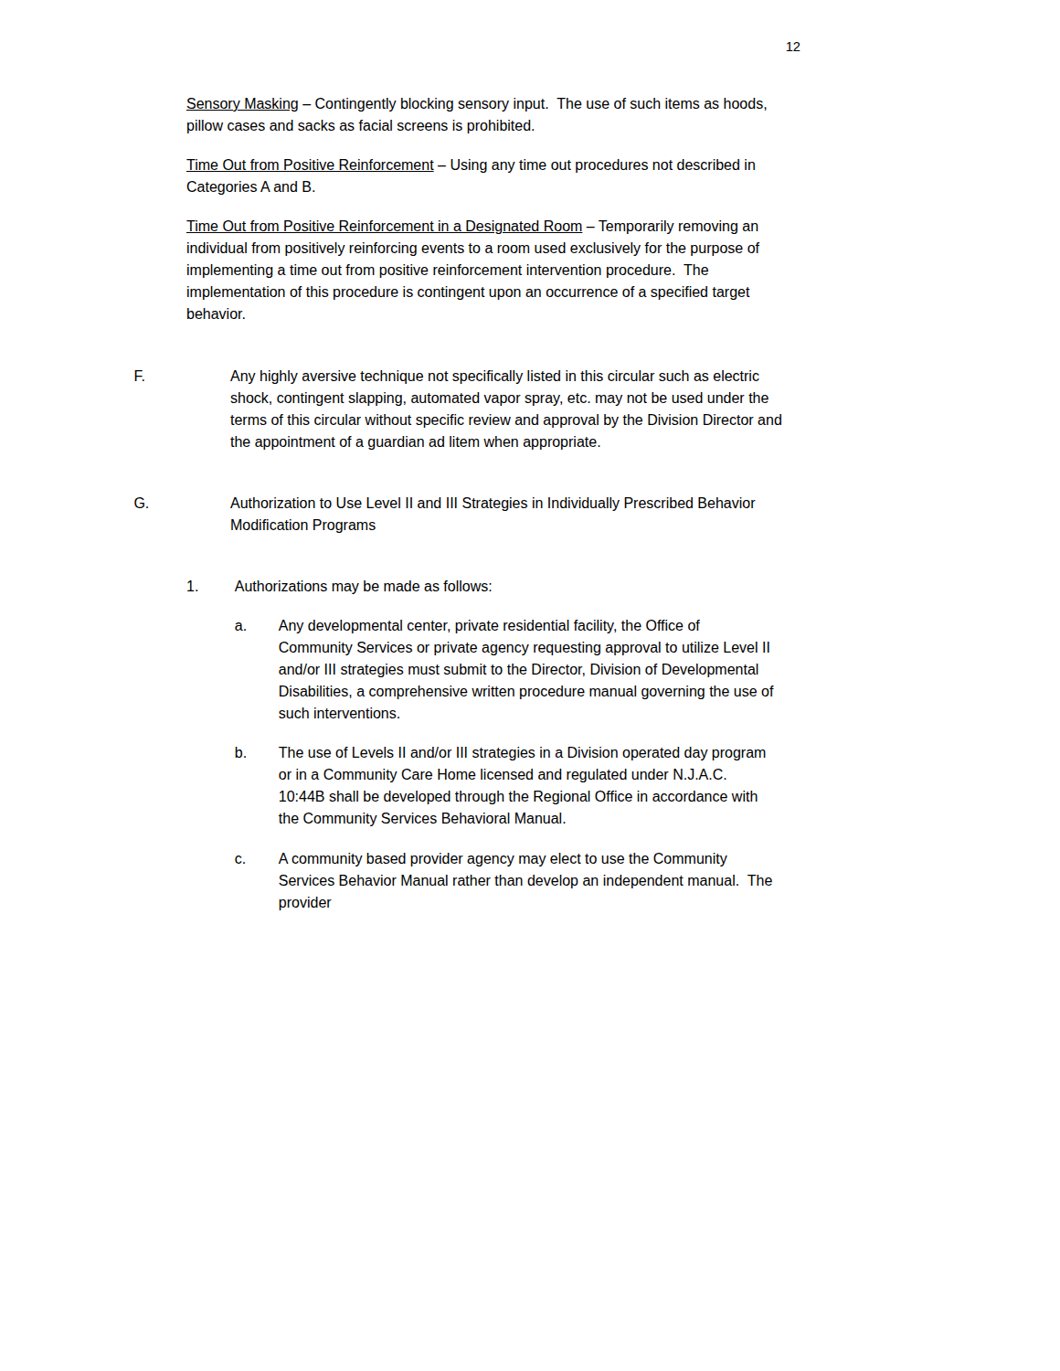12
Sensory Masking – Contingently blocking sensory input. The use of such items as hoods, pillow cases and sacks as facial screens is prohibited.
Time Out from Positive Reinforcement – Using any time out procedures not described in Categories A and B.
Time Out from Positive Reinforcement in a Designated Room – Temporarily removing an individual from positively reinforcing events to a room used exclusively for the purpose of implementing a time out from positive reinforcement intervention procedure. The implementation of this procedure is contingent upon an occurrence of a specified target behavior.
F.
Any highly aversive technique not specifically listed in this circular such as electric shock, contingent slapping, automated vapor spray, etc. may not be used under the terms of this circular without specific review and approval by the Division Director and the appointment of a guardian ad litem when appropriate.
G.
Authorization to Use Level II and III Strategies in Individually Prescribed Behavior Modification Programs
1.
Authorizations may be made as follows:
a.
Any developmental center, private residential facility, the Office of Community Services or private agency requesting approval to utilize Level II and/or III strategies must submit to the Director, Division of Developmental Disabilities, a comprehensive written procedure manual governing the use of such interventions.
b.
The use of Levels II and/or III strategies in a Division operated day program or in a Community Care Home licensed and regulated under N.J.A.C. 10:44B shall be developed through the Regional Office in accordance with the Community Services Behavioral Manual.
c.
A community based provider agency may elect to use the Community Services Behavior Manual rather than develop an independent manual. The provider